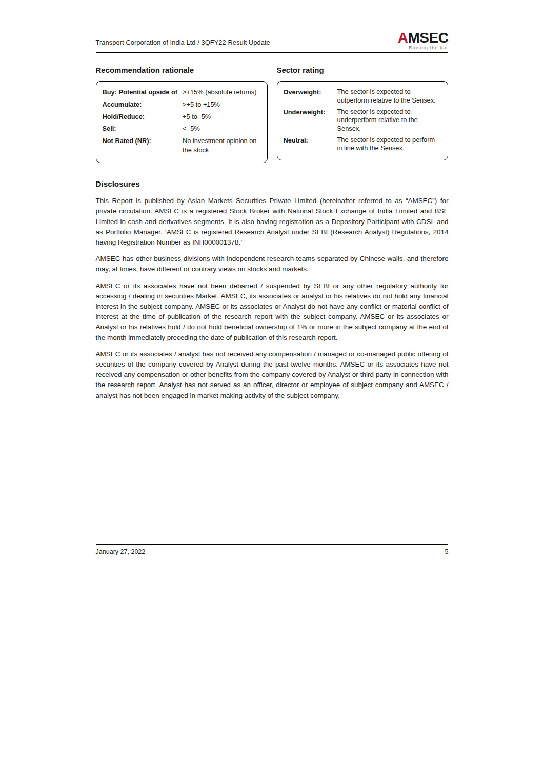Transport Corporation of India Ltd / 3QFY22 Result Update
AMSEC
Raising the bar
Recommendation rationale
| Buy: Potential upside of | >+15% (absolute returns) |
| Accumulate: | >+5 to +15% |
| Hold/Reduce: | +5 to -5% |
| Sell: | < -5% |
| Not Rated (NR): | No investment opinion on the stock |
Sector rating
| Overweight: | The sector is expected to outperform relative to the Sensex. |
| Underweight: | The sector is expected to underperform relative to the Sensex. |
| Neutral: | The sector is expected to perform in line with the Sensex. |
Disclosures
This Report is published by Asian Markets Securities Private Limited (hereinafter referred to as “AMSEC”) for private circulation. AMSEC is a registered Stock Broker with National Stock Exchange of India Limited and BSE Limited in cash and derivatives segments. It is also having registration as a Depository Participant with CDSL and as Portfolio Manager. ‘AMSEC is registered Research Analyst under SEBI (Research Analyst) Regulations, 2014 having Registration Number as INH000001378.’
AMSEC has other business divisions with independent research teams separated by Chinese walls, and therefore may, at times, have different or contrary views on stocks and markets.
AMSEC or its associates have not been debarred / suspended by SEBI or any other regulatory authority for accessing / dealing in securities Market. AMSEC, its associates or analyst or his relatives do not hold any financial interest in the subject company. AMSEC or its associates or Analyst do not have any conflict or material conflict of interest at the time of publication of the research report with the subject company. AMSEC or its associates or Analyst or his relatives hold / do not hold beneficial ownership of 1% or more in the subject company at the end of the month immediately preceding the date of publication of this research report.
AMSEC or its associates / analyst has not received any compensation / managed or co-managed public offering of securities of the company covered by Analyst during the past twelve months. AMSEC or its associates have not received any compensation or other benefits from the company covered by Analyst or third party in connection with the research report. Analyst has not served as an officer, director or employee of subject company and AMSEC / analyst has not been engaged in market making activity of the subject company.
January 27, 2022
5